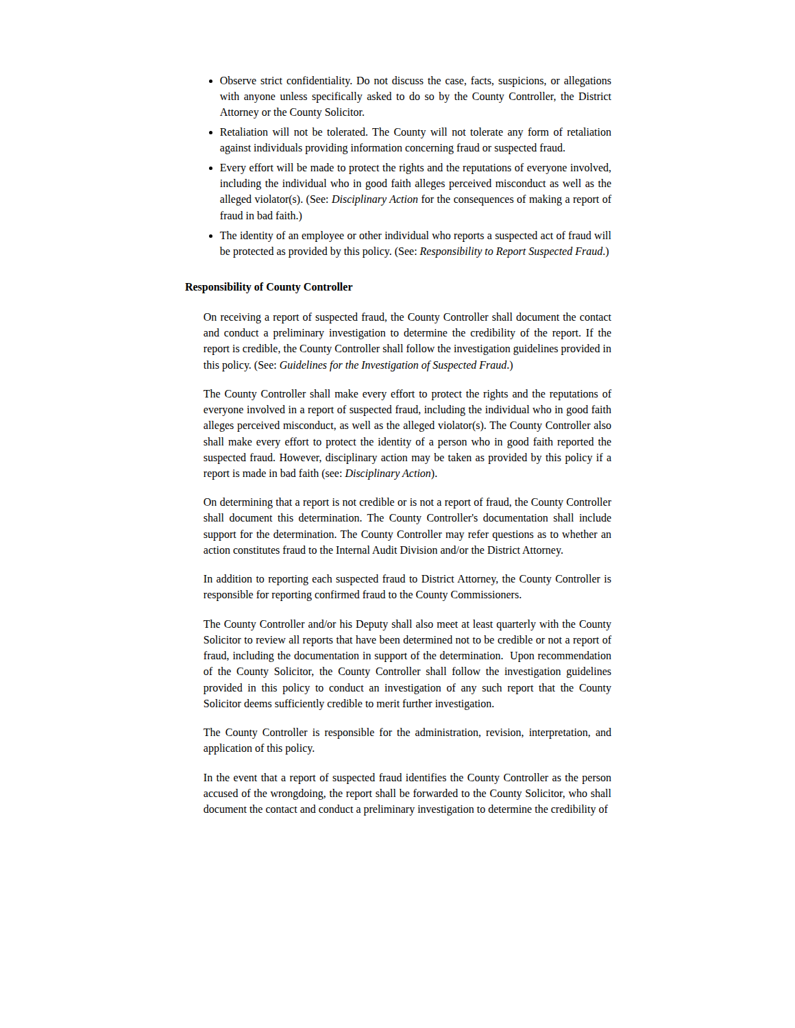Observe strict confidentiality. Do not discuss the case, facts, suspicions, or allegations with anyone unless specifically asked to do so by the County Controller, the District Attorney or the County Solicitor.
Retaliation will not be tolerated. The County will not tolerate any form of retaliation against individuals providing information concerning fraud or suspected fraud.
Every effort will be made to protect the rights and the reputations of everyone involved, including the individual who in good faith alleges perceived misconduct as well as the alleged violator(s). (See: Disciplinary Action for the consequences of making a report of fraud in bad faith.)
The identity of an employee or other individual who reports a suspected act of fraud will be protected as provided by this policy. (See: Responsibility to Report Suspected Fraud.)
Responsibility of County Controller
On receiving a report of suspected fraud, the County Controller shall document the contact and conduct a preliminary investigation to determine the credibility of the report. If the report is credible, the County Controller shall follow the investigation guidelines provided in this policy. (See: Guidelines for the Investigation of Suspected Fraud.)
The County Controller shall make every effort to protect the rights and the reputations of everyone involved in a report of suspected fraud, including the individual who in good faith alleges perceived misconduct, as well as the alleged violator(s). The County Controller also shall make every effort to protect the identity of a person who in good faith reported the suspected fraud. However, disciplinary action may be taken as provided by this policy if a report is made in bad faith (see: Disciplinary Action).
On determining that a report is not credible or is not a report of fraud, the County Controller shall document this determination. The County Controller's documentation shall include support for the determination. The County Controller may refer questions as to whether an action constitutes fraud to the Internal Audit Division and/or the District Attorney.
In addition to reporting each suspected fraud to District Attorney, the County Controller is responsible for reporting confirmed fraud to the County Commissioners.
The County Controller and/or his Deputy shall also meet at least quarterly with the County Solicitor to review all reports that have been determined not to be credible or not a report of fraud, including the documentation in support of the determination. Upon recommendation of the County Solicitor, the County Controller shall follow the investigation guidelines provided in this policy to conduct an investigation of any such report that the County Solicitor deems sufficiently credible to merit further investigation.
The County Controller is responsible for the administration, revision, interpretation, and application of this policy.
In the event that a report of suspected fraud identifies the County Controller as the person accused of the wrongdoing, the report shall be forwarded to the County Solicitor, who shall document the contact and conduct a preliminary investigation to determine the credibility of